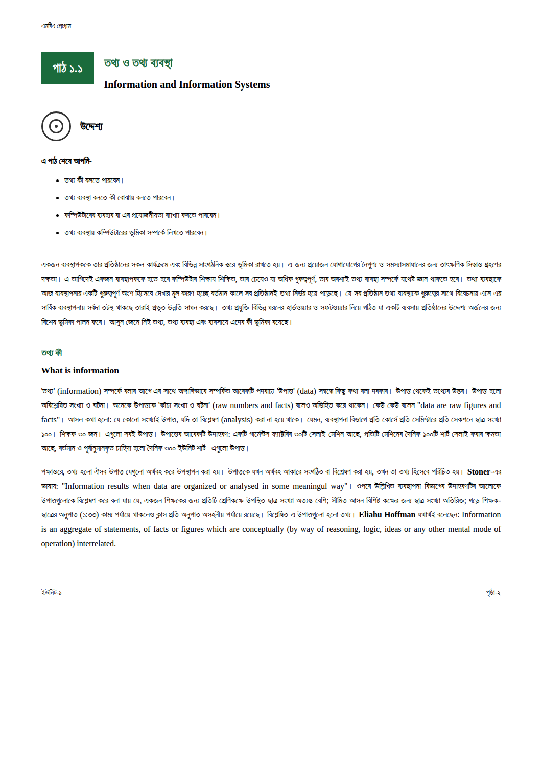এমবিএ প্রোগ্রাম
পাঠ ১.১
তথ্য ও তথ্য ব্যবস্থা
Information and Information Systems
উদ্দেশ্য
এ পাঠ শেষে আপনি-
তথ্য কী বলতে পারবেন।
তথ্য ব্যবস্থা বলতে কী বোঝায় বলতে পারবেন।
কম্পিউটারের ব্যবহার বা এর প্রয়োজনীয়তা ব্যাখ্যা করতে পারবেন।
তথ্য ব্যবস্থায় কম্পিউটারের ভূমিকা সম্পর্কে লিখতে পারবেন।
একজন ব্যবস্থাপককে তার প্রতিষ্ঠানের সকল কার্যক্রমে এবং বিভিন্ন সাংগঠনিক স্তরে ভূমিকা রাখতে হয়। এ জন্য প্রয়োজন যোগাযোগের নৈপুণ্য ও সমস্যাসমাধানের জন্য তাৎক্ষণিক সিদ্ধান্ত গ্রহণের দক্ষতা। এ তাগিদেই একজন ব্যবস্থাপককে হতে হবে কম্পিউটার শিক্ষায় শিক্ষিত, তার চেয়েও যা অধিক গুরুত্বপূর্ণ, তার অবশ্যই তথ্য ব্যবস্থা সম্পর্কে যথেষ্ট জ্ঞান থাকতে হবে। তথ্য ব্যবস্থাকে আজ ব্যবস্থাপনার একটি গুরুত্বপূর্ণ অংশ হিসেবে দেখার মূল কারণ হচ্ছে বর্তমান কালে সব প্রতিষ্ঠানই তথ্য নির্ভর হয়ে পড়েছে। যে সব প্রতিষ্ঠান তথ্য ব্যবস্থাকে গুরুত্বের সাথে বিবেচনায় এনে এর সার্বিক ব্যবস্থাপনায় সর্বদা তটস্থ থাকছে তারাই প্রভূত উন্নতি সাধন করছে। তথ্য প্রযুক্তি বিভিন্ন ধরনের হার্ডওয়্যার ও সফটওয়্যার নিয়ে গঠিত যা একটি ব্যবসায় প্রতিষ্ঠানের উদ্দেশ্য অর্জনের জন্য বিশেষ ভূমিকা পালন করে। আসুন জেনে নিই তথ্য, তথ্য ব্যবস্থা এবং ব্যবসায়ে এদের কী ভূমিকা রয়েছে।
তথ্য কী
What is information
'তথ্য' (information) সম্পর্কে বলার আগে এর সাথে অঙ্গাঙ্গিভাবে সম্পর্কিত আরেকটি পদবাচ্য 'উপাত্ত' (data) সম্বন্ধে কিছু কথা বলা দরকার। উপাত্ত থেকেই তথ্যের উদ্ভব। উপাত্ত হলো অবিশ্লেষিত সংখ্যা ও ঘটনা। অনেকে উপাত্তকে 'কাঁচা সংখ্যা ও ঘটনা' (raw numbers and facts) বলেও অভিহিত করে থাকেন। কেউ কেউ বলেন "data are raw figures and facts"। আসল কথা হলো: যে কোনো সংখ্যাই উপাত্ত, যদি তা বিশ্লেষণ (analysis) করা না হয়ে থাকে। যেমন, ব্যবস্থাপনা বিভাগে প্রতি কোর্সে প্রতি সেমিস্টারে প্রতি সেকশনে ছাত্র সংখ্যা ১০০। শিক্ষক ৩০ জন। এগুলো সবই উপাত্ত। উপাত্তের আরেকটি উদাহরণ: একটি গার্মেন্টস ফ্যাক্টরির ৩০টি সেলাই মেশিন আছে, প্রতিটি মেশিনের দৈনিক ১০০টি শার্ট সেলাই করার ক্ষমতা আছে, বর্তমান ও পূর্বানুমানকৃত চাহিদা হলো দৈনিক ৩০০ ইউনিট শার্ট– এগুলো উপাত্ত।
পক্ষান্তরে, তথ্য হলো ঐসব উপাত্ত যেগুলো অর্থবহ করে উপস্থাপন করা হয়। উপাত্তকে যখন অর্থবহ আকারে সংগঠিত বা বিশ্লেষণ করা হয়, তখন তা তথ্য হিসেবে পরিচিত হয়। Stoner-এর ভাষায়: "Information results when data are organized or analysed in some meaningul way"। ওপরে উল্লিখিত ব্যবস্থাপনা বিভাগের উদাহরণটির আলোকে উপাত্তগুলোকে বিশ্লেষণ করে বলা যায় যে, একজন শিক্ষকের জন্য প্রতিটি শ্রেণিকক্ষে উপস্থিত ছাত্র সংখ্যা অত্যন্ত বেশি; সীমিত আসন বিশিষ্ট কক্ষের জন্য ছাত্র সংখ্যা অতিরিক্ত; গড়ে শিক্ষক-ছাত্রের অনুপাত (১:৩৩) কাম্য পর্যায়ে থাকলেও ক্লাস প্রতি অনুপাত অসহনীয় পর্যায়ে রয়েছে। বিশ্লেষিত এ উপাত্তগুলো হলো তথ্য। Eliahu Hoffman যথার্থই বলেছেন: Information is an aggregate of statements, of facts or figures which are conceptually (by way of reasoning, logic, ideas or any other mental mode of operation) interrelated.
ইউনিট-১ পৃষ্ঠা-২